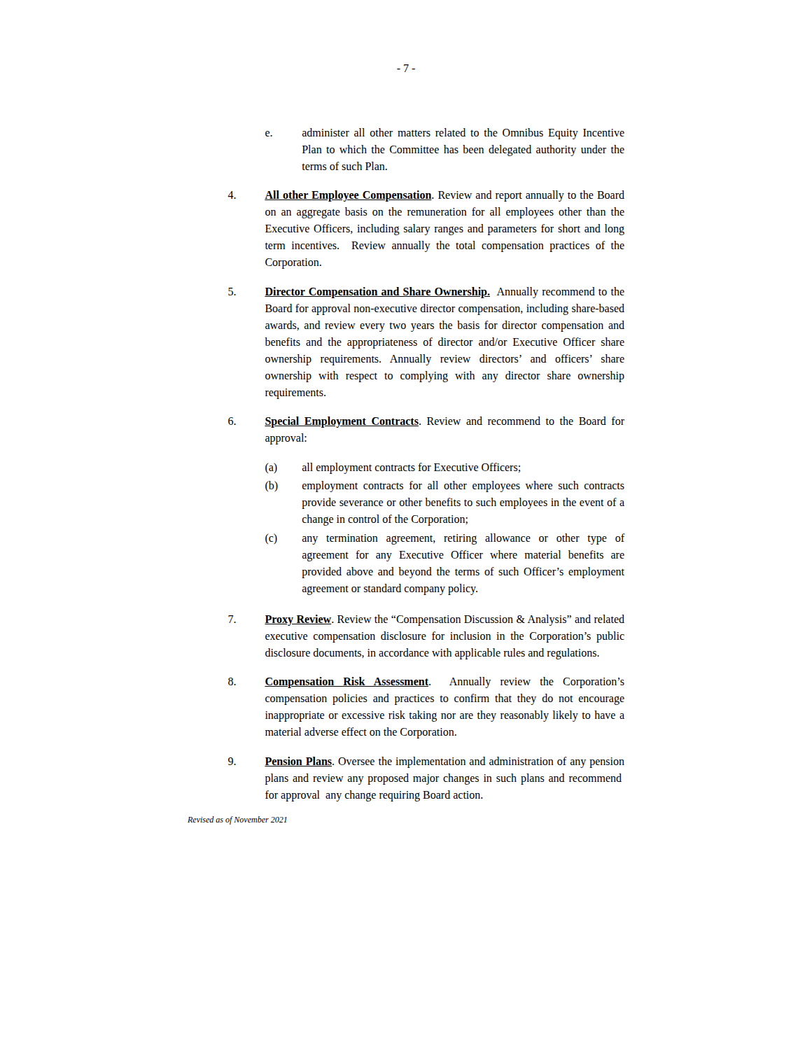- 7 -
e.
administer all other matters related to the Omnibus Equity Incentive Plan to which the Committee has been delegated authority under the terms of such Plan.
4.
All other Employee Compensation. Review and report annually to the Board on an aggregate basis on the remuneration for all employees other than the Executive Officers, including salary ranges and parameters for short and long term incentives. Review annually the total compensation practices of the Corporation.
5.
Director Compensation and Share Ownership. Annually recommend to the Board for approval non-executive director compensation, including share-based awards, and review every two years the basis for director compensation and benefits and the appropriateness of director and/or Executive Officer share ownership requirements. Annually review directors’ and officers’ share ownership with respect to complying with any director share ownership requirements.
6.
Special Employment Contracts. Review and recommend to the Board for approval:
(a)
all employment contracts for Executive Officers;
(b)
employment contracts for all other employees where such contracts provide severance or other benefits to such employees in the event of a change in control of the Corporation;
(c)
any termination agreement, retiring allowance or other type of agreement for any Executive Officer where material benefits are provided above and beyond the terms of such Officer’s employment agreement or standard company policy.
7.
Proxy Review. Review the “Compensation Discussion & Analysis” and related executive compensation disclosure for inclusion in the Corporation’s public disclosure documents, in accordance with applicable rules and regulations.
8.
Compensation Risk Assessment. Annually review the Corporation’s compensation policies and practices to confirm that they do not encourage inappropriate or excessive risk taking nor are they reasonably likely to have a material adverse effect on the Corporation.
9.
Pension Plans. Oversee the implementation and administration of any pension plans and review any proposed major changes in such plans and recommend for approval any change requiring Board action.
Revised as of November 2021